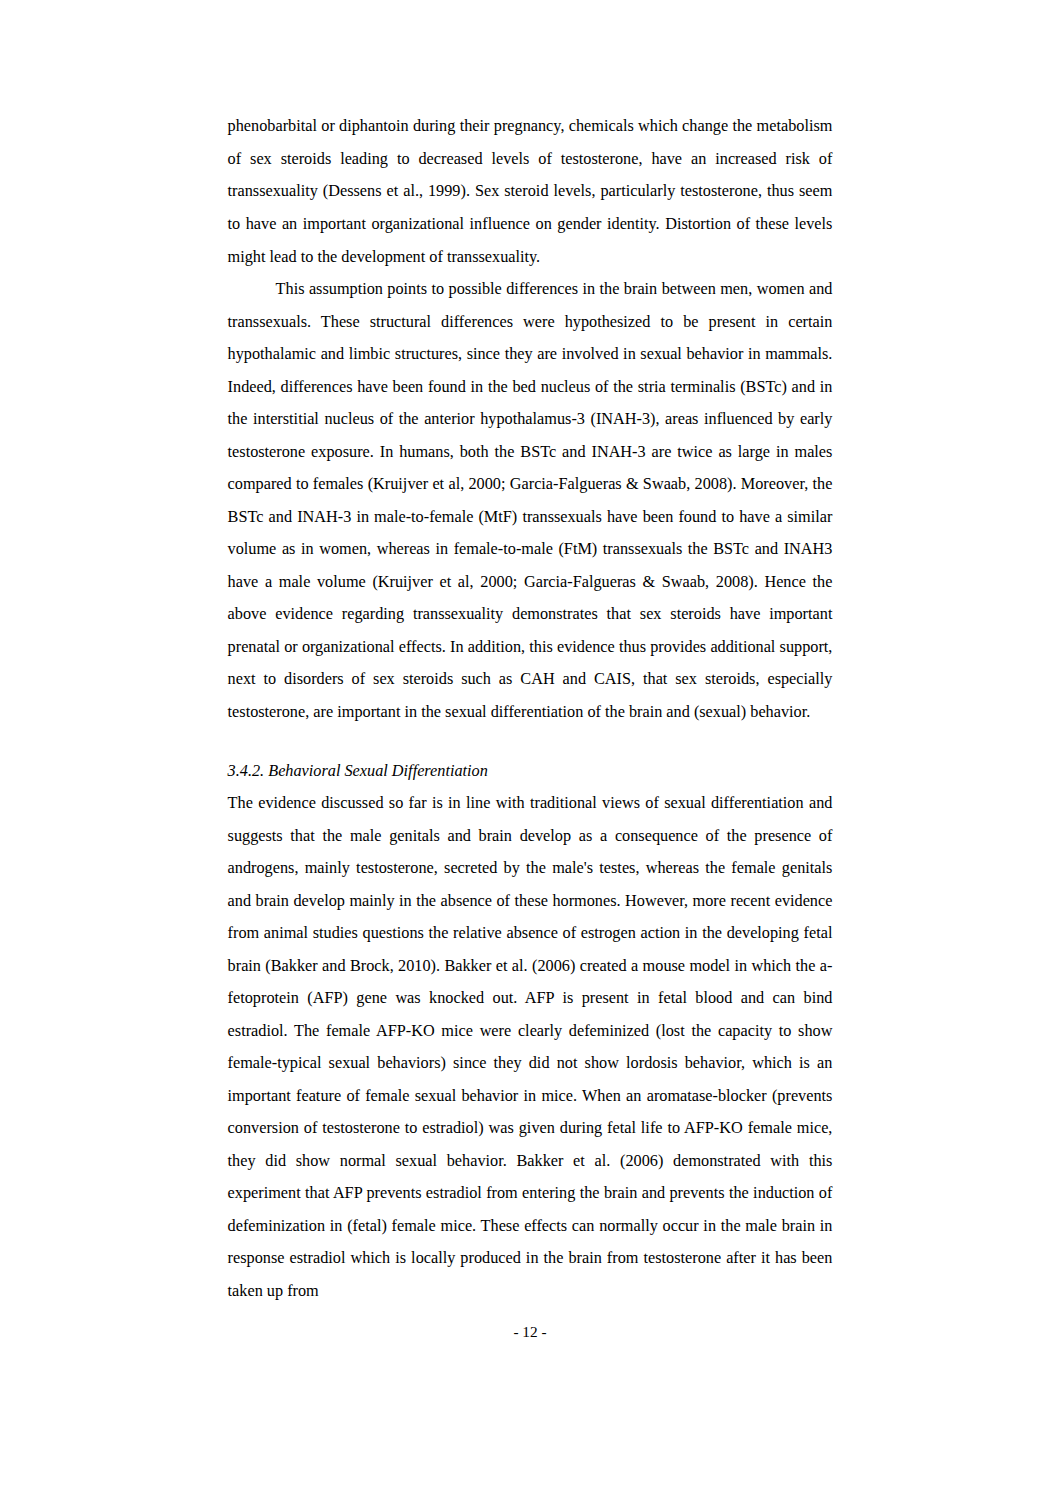phenobarbital or diphantoin during their pregnancy, chemicals which change the metabolism of sex steroids leading to decreased levels of testosterone, have an increased risk of transsexuality (Dessens et al., 1999). Sex steroid levels, particularly testosterone, thus seem to have an important organizational influence on gender identity. Distortion of these levels might lead to the development of transsexuality.
This assumption points to possible differences in the brain between men, women and transsexuals. These structural differences were hypothesized to be present in certain hypothalamic and limbic structures, since they are involved in sexual behavior in mammals. Indeed, differences have been found in the bed nucleus of the stria terminalis (BSTc) and in the interstitial nucleus of the anterior hypothalamus-3 (INAH-3), areas influenced by early testosterone exposure. In humans, both the BSTc and INAH-3 are twice as large in males compared to females (Kruijver et al, 2000; Garcia-Falgueras & Swaab, 2008). Moreover, the BSTc and INAH-3 in male-to-female (MtF) transsexuals have been found to have a similar volume as in women, whereas in female-to-male (FtM) transsexuals the BSTc and INAH3 have a male volume (Kruijver et al, 2000; Garcia-Falgueras & Swaab, 2008). Hence the above evidence regarding transsexuality demonstrates that sex steroids have important prenatal or organizational effects. In addition, this evidence thus provides additional support, next to disorders of sex steroids such as CAH and CAIS, that sex steroids, especially testosterone, are important in the sexual differentiation of the brain and (sexual) behavior.
3.4.2. Behavioral Sexual Differentiation
The evidence discussed so far is in line with traditional views of sexual differentiation and suggests that the male genitals and brain develop as a consequence of the presence of androgens, mainly testosterone, secreted by the male's testes, whereas the female genitals and brain develop mainly in the absence of these hormones. However, more recent evidence from animal studies questions the relative absence of estrogen action in the developing fetal brain (Bakker and Brock, 2010). Bakker et al. (2006) created a mouse model in which the a-fetoprotein (AFP) gene was knocked out. AFP is present in fetal blood and can bind estradiol. The female AFP-KO mice were clearly defeminized (lost the capacity to show female-typical sexual behaviors) since they did not show lordosis behavior, which is an important feature of female sexual behavior in mice. When an aromatase-blocker (prevents conversion of testosterone to estradiol) was given during fetal life to AFP-KO female mice, they did show normal sexual behavior. Bakker et al. (2006) demonstrated with this experiment that AFP prevents estradiol from entering the brain and prevents the induction of defeminization in (fetal) female mice. These effects can normally occur in the male brain in response estradiol which is locally produced in the brain from testosterone after it has been taken up from
- 12 -